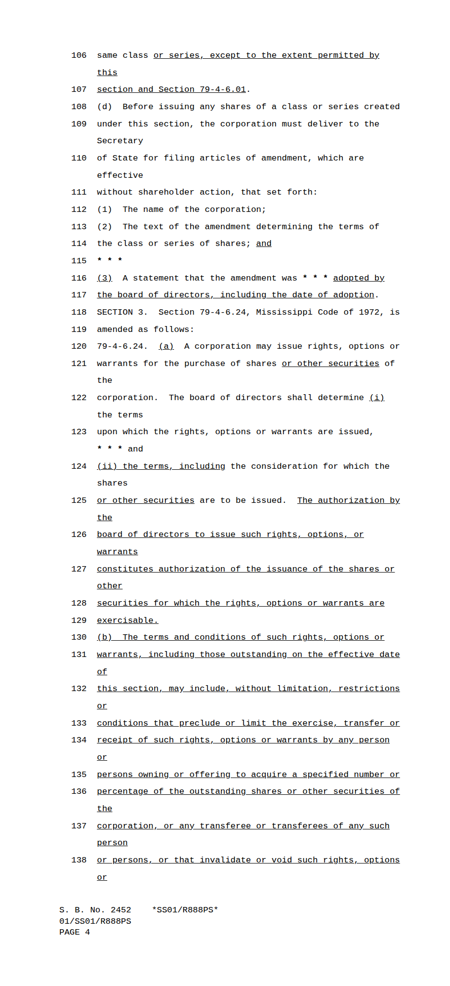106 same class or series, except to the extent permitted by this
107 section and Section 79-4-6.01.
108(d) Before issuing any shares of a class or series created
109 under this section, the corporation must deliver to the Secretary
110 of State for filing articles of amendment, which are effective
111 without shareholder action, that set forth:
112(1) The name of the corporation;
113(2) The text of the amendment determining the terms of
114 the class or series of shares; and
115* * *
116(3) A statement that the amendment was * * * adopted by
117 the board of directors, including the date of adoption.
118 SECTION 3. Section 79-4-6.24, Mississippi Code of 1972, is
119 amended as follows:
12079-4-6.24. (a) A corporation may issue rights, options or
121 warrants for the purchase of shares or other securities of the
122 corporation. The board of directors shall determine (i) the terms
123 upon which the rights, options or warrants are issued, * * * and
124(ii) the terms, including the consideration for which the shares
125 or other securities are to be issued. The authorization by the
126 board of directors to issue such rights, options, or warrants
127 constitutes authorization of the issuance of the shares or other
128 securities for which the rights, options or warrants are
129 exercisable.
130(b) The terms and conditions of such rights, options or
131 warrants, including those outstanding on the effective date of
132 this section, may include, without limitation, restrictions or
133 conditions that preclude or limit the exercise, transfer or
134 receipt of such rights, options or warrants by any person or
135 persons owning or offering to acquire a specified number or
136 percentage of the outstanding shares or other securities of the
137 corporation, or any transferee or transferees of any such person
138 or persons, or that invalidate or void such rights, options or
S. B. No. 2452 *SS01/R888PS*
01/SS01/R888PS
PAGE 4